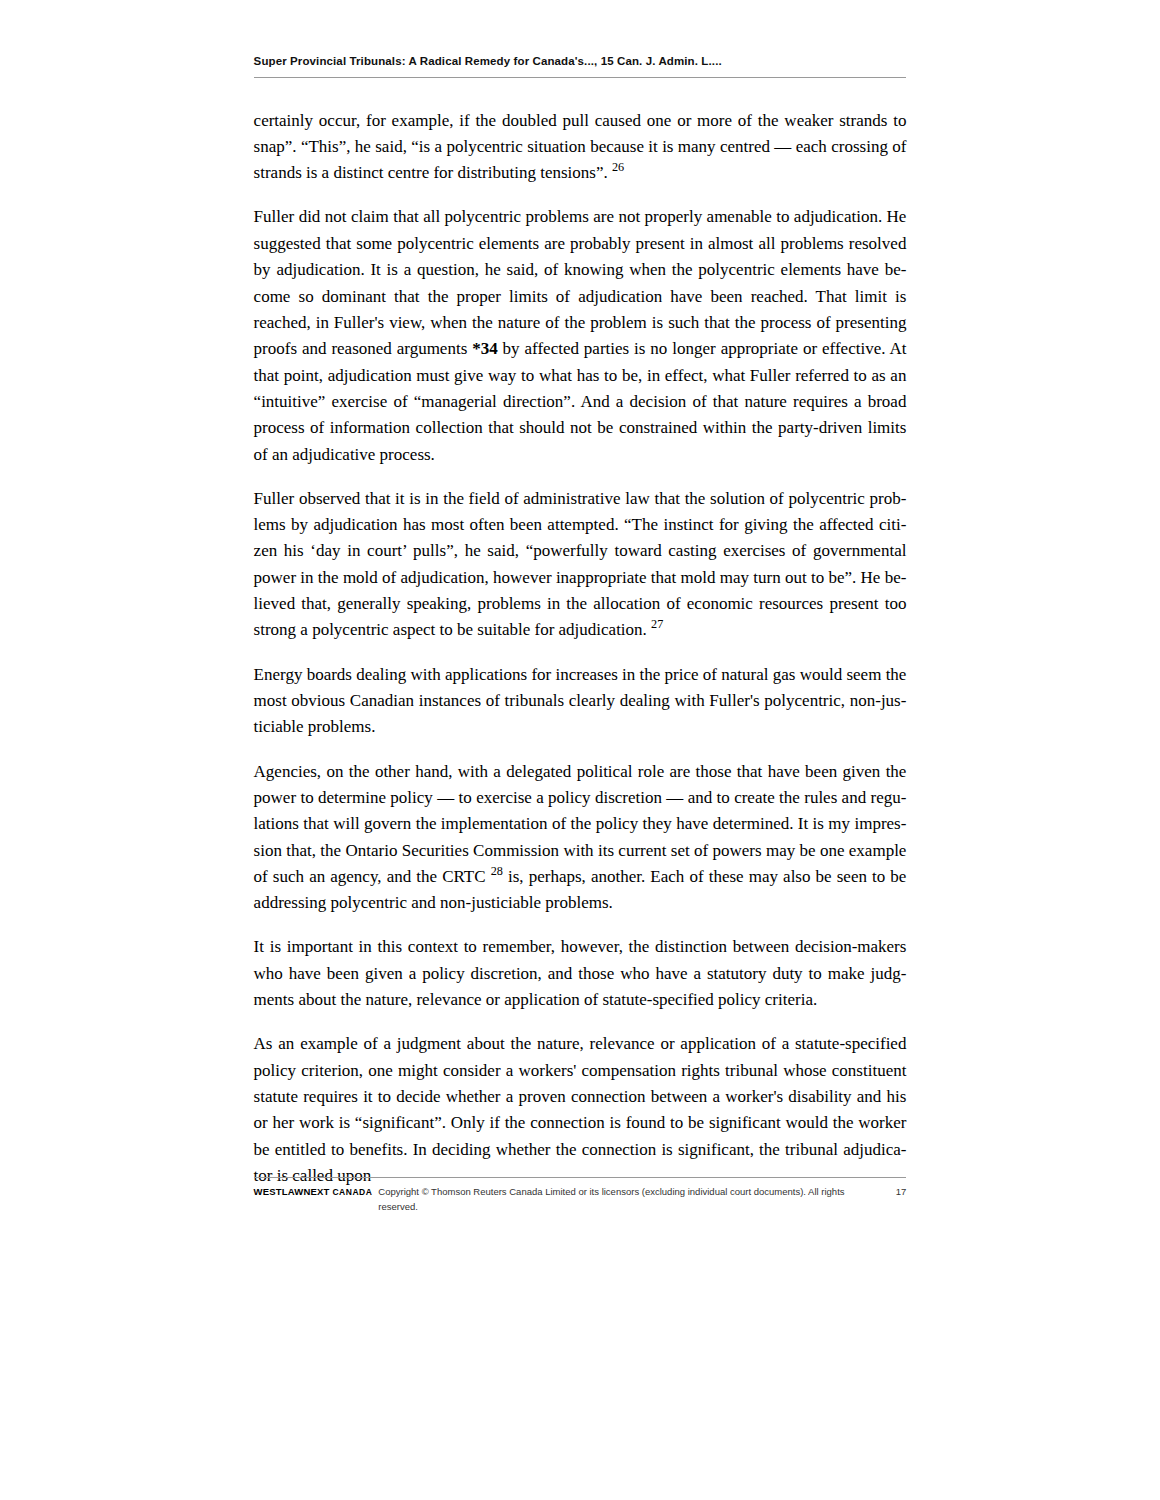Super Provincial Tribunals: A Radical Remedy for Canada's..., 15 Can. J. Admin. L....
certainly occur, for example, if the doubled pull caused one or more of the weaker strands to snap”. “This”, he said, “is a polycentric situation because it is many centred — each crossing of strands is a distinct centre for distributing tensions”. 26
Fuller did not claim that all polycentric problems are not properly amenable to adjudication. He suggested that some polycentric elements are probably present in almost all problems resolved by adjudication. It is a question, he said, of knowing when the polycentric elements have become so dominant that the proper limits of adjudication have been reached. That limit is reached, in Fuller's view, when the nature of the problem is such that the process of presenting proofs and reasoned arguments *34 by affected parties is no longer appropriate or effective. At that point, adjudication must give way to what has to be, in effect, what Fuller referred to as an “intuitive” exercise of “managerial direction”. And a decision of that nature requires a broad process of information collection that should not be constrained within the party-driven limits of an adjudicative process.
Fuller observed that it is in the field of administrative law that the solution of polycentric problems by adjudication has most often been attempted. “The instinct for giving the affected citizen his ‘day in court’ pulls”, he said, “powerfully toward casting exercises of governmental power in the mold of adjudication, however inappropriate that mold may turn out to be”. He believed that, generally speaking, problems in the allocation of economic resources present too strong a polycentric aspect to be suitable for adjudication. 27
Energy boards dealing with applications for increases in the price of natural gas would seem the most obvious Canadian instances of tribunals clearly dealing with Fuller's polycentric, non-justiciable problems.
Agencies, on the other hand, with a delegated political role are those that have been given the power to determine policy — to exercise a policy discretion — and to create the rules and regulations that will govern the implementation of the policy they have determined. It is my impression that, the Ontario Securities Commission with its current set of powers may be one example of such an agency, and the CRTC 28 is, perhaps, another. Each of these may also be seen to be addressing polycentric and non-justiciable problems.
It is important in this context to remember, however, the distinction between decision-makers who have been given a policy discretion, and those who have a statutory duty to make judgments about the nature, relevance or application of statute-specified policy criteria.
As an example of a judgment about the nature, relevance or application of a statute-specified policy criterion, one might consider a workers' compensation rights tribunal whose constituent statute requires it to decide whether a proven connection between a worker's disability and his or her work is “significant”. Only if the connection is found to be significant would the worker be entitled to benefits. In deciding whether the connection is significant, the tribunal adjudicator is called upon
WESTLAWNEXT CANADA Copyright © Thomson Reuters Canada Limited or its licensors (excluding individual court documents). All rights reserved. 17